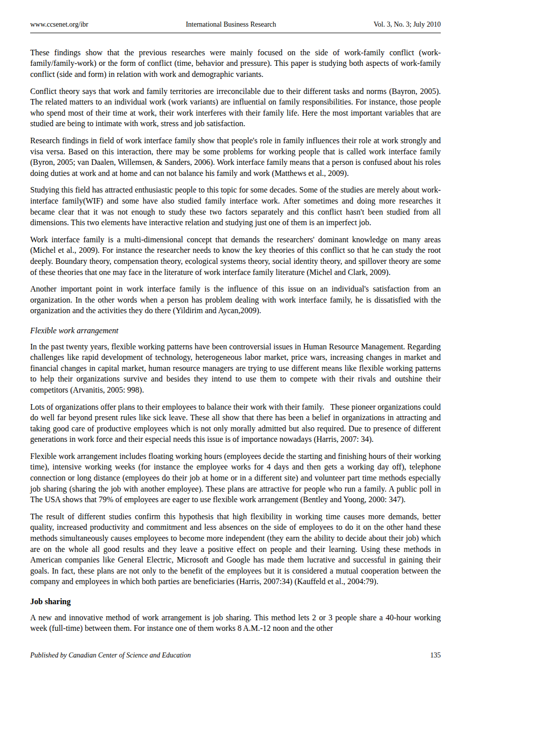www.ccsenet.org/ibr International Business Research Vol. 3, No. 3; July 2010
These findings show that the previous researches were mainly focused on the side of work-family conflict (work-family/family-work) or the form of conflict (time, behavior and pressure). This paper is studying both aspects of work-family conflict (side and form) in relation with work and demographic variants.
Conflict theory says that work and family territories are irreconcilable due to their different tasks and norms (Bayron, 2005). The related matters to an individual work (work variants) are influential on family responsibilities. For instance, those people who spend most of their time at work, their work interferes with their family life. Here the most important variables that are studied are being to intimate with work, stress and job satisfaction.
Research findings in field of work interface family show that people's role in family influences their role at work strongly and visa versa. Based on this interaction, there may be some problems for working people that is called work interface family (Byron, 2005; van Daalen, Willemsen, & Sanders, 2006). Work interface family means that a person is confused about his roles doing duties at work and at home and can not balance his family and work (Matthews et al., 2009).
Studying this field has attracted enthusiastic people to this topic for some decades. Some of the studies are merely about work-interface family(WIF) and some have also studied family interface work. After sometimes and doing more researches it became clear that it was not enough to study these two factors separately and this conflict hasn't been studied from all dimensions. This two elements have interactive relation and studying just one of them is an imperfect job.
Work interface family is a multi-dimensional concept that demands the researchers' dominant knowledge on many areas (Michel et al., 2009). For instance the researcher needs to know the key theories of this conflict so that he can study the root deeply. Boundary theory, compensation theory, ecological systems theory, social identity theory, and spillover theory are some of these theories that one may face in the literature of work interface family literature (Michel and Clark, 2009).
Another important point in work interface family is the influence of this issue on an individual's satisfaction from an organization. In the other words when a person has problem dealing with work interface family, he is dissatisfied with the organization and the activities they do there (Yildirim and Aycan,2009).
Flexible work arrangement
In the past twenty years, flexible working patterns have been controversial issues in Human Resource Management. Regarding challenges like rapid development of technology, heterogeneous labor market, price wars, increasing changes in market and financial changes in capital market, human resource managers are trying to use different means like flexible working patterns to help their organizations survive and besides they intend to use them to compete with their rivals and outshine their competitors (Arvanitis, 2005: 998).
Lots of organizations offer plans to their employees to balance their work with their family. These pioneer organizations could do well far beyond present rules like sick leave. These all show that there has been a belief in organizations in attracting and taking good care of productive employees which is not only morally admitted but also required. Due to presence of different generations in work force and their especial needs this issue is of importance nowadays (Harris, 2007: 34).
Flexible work arrangement includes floating working hours (employees decide the starting and finishing hours of their working time), intensive working weeks (for instance the employee works for 4 days and then gets a working day off), telephone connection or long distance (employees do their job at home or in a different site) and volunteer part time methods especially job sharing (sharing the job with another employee). These plans are attractive for people who run a family. A public poll in The USA shows that 79% of employees are eager to use flexible work arrangement (Bentley and Yoong, 2000: 347).
The result of different studies confirm this hypothesis that high flexibility in working time causes more demands, better quality, increased productivity and commitment and less absences on the side of employees to do it on the other hand these methods simultaneously causes employees to become more independent (they earn the ability to decide about their job) which are on the whole all good results and they leave a positive effect on people and their learning. Using these methods in American companies like General Electric, Microsoft and Google has made them lucrative and successful in gaining their goals. In fact, these plans are not only to the benefit of the employees but it is considered a mutual cooperation between the company and employees in which both parties are beneficiaries (Harris, 2007:34) (Kauffeld et al., 2004:79).
Job sharing
A new and innovative method of work arrangement is job sharing. This method lets 2 or 3 people share a 40-hour working week (full-time) between them. For instance one of them works 8 A.M.-12 noon and the other
Published by Canadian Center of Science and Education 135